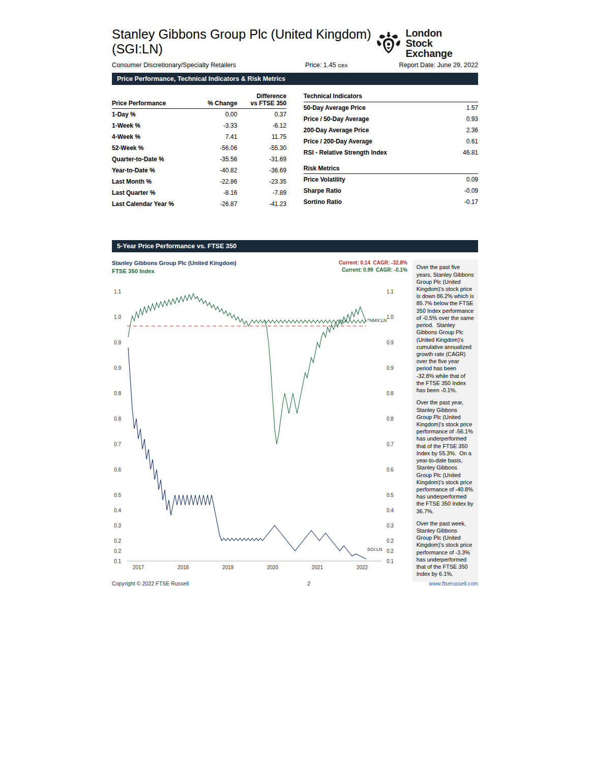Stanley Gibbons Group Plc (United Kingdom) (SGI:LN)
London
Stock Exchange
Consumer Discretionary/Specialty Retailers
Price: 1.45 GBX
Report Date: June 29, 2022
Price Performance, Technical Indicators & Risk Metrics
| Price Performance | % Change | Difference vs FTSE 350 |
| --- | --- | --- |
| 1-Day % | 0.00 | 0.37 |
| 1-Week % | -3.33 | -6.12 |
| 4-Week % | 7.41 | 11.75 |
| 52-Week % | -56.06 | -55.30 |
| Quarter-to-Date % | -35.56 | -31.69 |
| Year-to-Date % | -40.82 | -36.69 |
| Last Month % | -22.86 | -23.35 |
| Last Quarter % | -8.16 | -7.89 |
| Last Calendar Year % | -26.87 | -41.23 |
| Technical Indicators | |
| --- | --- |
| 50-Day Average Price | 1.57 |
| Price / 50-Day Average | 0.93 |
| 200-Day Average Price | 2.36 |
| Price / 200-Day Average | 0.61 |
| RSI - Relative Strength Index | 46.81 |
| Risk Metrics | |
| Price Volatility | 0.09 |
| Sharpe Ratio | -0.09 |
| Sortino Ratio | -0.17 |
5-Year Price Performance vs. FTSE 350
Stanley Gibbons Group Plc (United Kingdom)
FTSE 350 Index
Current: 0.14 CAGR: -32.8%
Current: 0.99 CAGR: -0.1%
1.1 1.0 0.9 0.9 0.8 0.8 0.7 0.6 0.5 0.4 0.3 0.2 0.2 0.1 1.1 1.0 0.9 0.9 0.8 0.8 0.7 0.6 0.5 0.4 0.3 0.2 0.2 0.1 2017 2018 2019 2020 2021 2022 ^NMX:LN SGI:LN
Over the past five years, Stanley Gibbons Group Plc (United Kingdom)'s stock price is down 86.2% which is 85.7% below the FTSE 350 Index performance of -0.5% over the same period. Stanley Gibbons Group Plc (United Kingdom)'s cumulative annualized growth rate (CAGR) over the five year period has been -32.8% while that of the FTSE 350 Index has been -0.1%.
Over the past year, Stanley Gibbons Group Plc (United Kingdom)'s stock price performance of -56.1% has underperformed that of the FTSE 350 Index by 55.3%. On a year-to-date basis, Stanley Gibbons Group Plc (United Kingdom)'s stock price performance of -40.8% has underperformed the FTSE 350 Index by 36.7%.
Over the past week, Stanley Gibbons Group Plc (United Kingdom)'s stock price performance of -3.3% has underperformed that of the FTSE 350 Index by 6.1%.
Copyright © 2022 FTSE Russell
2
www.ftserussell.com